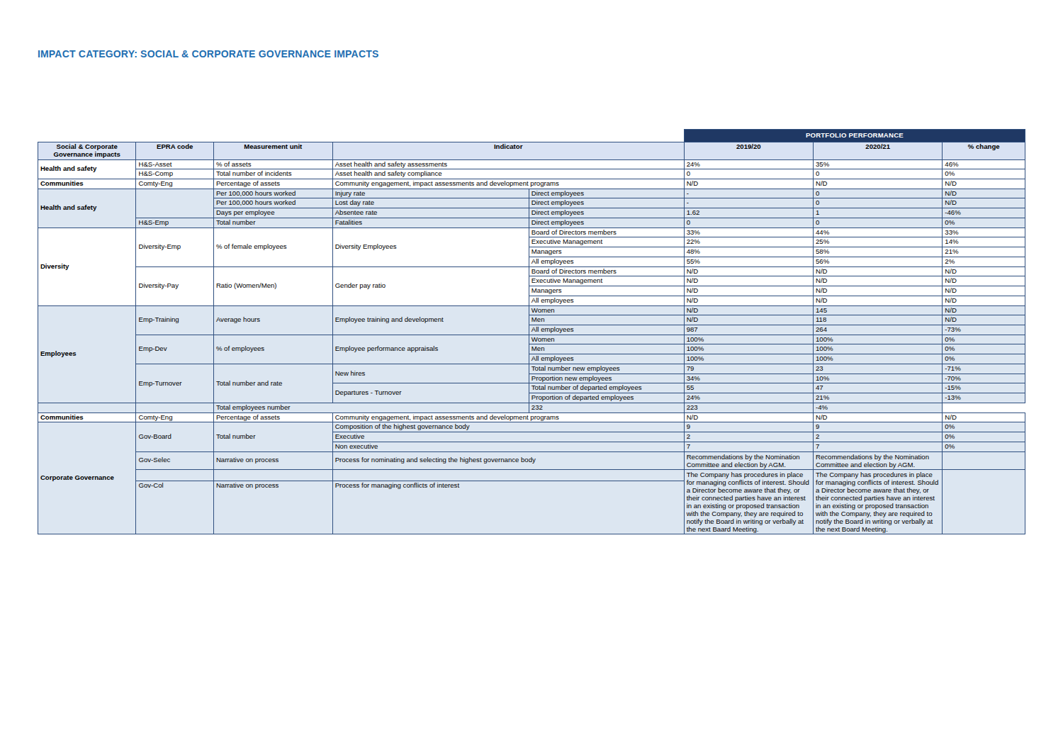IMPACT CATEGORY: SOCIAL & CORPORATE GOVERNANCE IMPACTS
| | PORTFOLIO PERFORMANCE |
| Social & Corporate Governance impacts | EPRA code | Measurement unit | Indicator | 2019/20 | 2020/21 | % change |
| Health and safety | H&S-Asset | % of assets | Asset health and safety assessments | 24% | 35% | 46% |
| H&S-Comp | Total number of incidents | Asset health and safety compliance | 0 | 0 | 0% |
| Communities | Comty-Eng | Percentage of assets | Community engagement, impact assessments and development programs | N/D | N/D | N/D |
| Health and safety | | Per 100,000 hours worked | Injury rate | Direct employees | - | 0 | N/D |
| Per 100,000 hours worked | Lost day rate | Direct employees | - | 0 | N/D |
| Days per employee | Absentee rate | Direct employees | 1.62 | 1 | -46% |
| H&S-Emp | Total number | Fatalities | Direct employees | 0 | 0 | 0% |
| Diversity | Diversity-Emp | % of female employees | Diversity Employees | Board of Directors members | 33% | 44% | 33% |
| Executive Management | 22% | 25% | 14% |
| Managers | 48% | 58% | 21% |
| All employees | 55% | 56% | 2% |
| Diversity-Pay | Ratio (Women/Men) | Gender pay ratio | Board of Directors members | N/D | N/D | N/D |
| Executive Management | N/D | N/D | N/D |
| Managers | N/D | N/D | N/D |
| All employees | N/D | N/D | N/D |
| Employees | Emp-Training | Average hours | Employee training and development | Women | N/D | 145 | N/D |
| Men | N/D | 118 | N/D |
| All employees | 987 | 264 | -73% |
| Emp-Dev | % of employees | Employee performance appraisals | Women | 100% | 100% | 0% |
| Men | 100% | 100% | 0% |
| All employees | 100% | 100% | 0% |
| Emp-Turnover | Total number and rate | New hires | Total number new employees | 79 | 23 | -71% |
| Proportion new employees | 34% | 10% | -70% |
| Departures - Turnover | Total number of departed employees | 55 | 47 | -15% |
| Proportion of departed employees | 24% | 21% | -13% |
| | | Total employees number | 232 | 223 | -4% |
| Communities | Comty-Eng | Percentage of assets | Community engagement, impact assessments and development programs | N/D | N/D | N/D |
| Corporate Governance | Gov-Board | Total number | Composition of the highest governance body | 9 | 9 | 0% |
| Executive | 2 | 2 | 0% |
| Non executive | 7 | 7 | 0% |
| Gov-Selec | Narrative on process | Process for nominating and selecting the highest governance body | Recommendations by the Nomination Committee and election by AGM. | Recommendations by the Nomination Committee and election by AGM. | |
| | | | The Company has procedures in place for managing conflicts of interest. Should a Director become aware that they, or their connected parties have an interest in an existing or proposed transaction with the Company, they are required to notify the Board in writing or verbally at the next Baard Meeting. | The Company has procedures in place for managing conflicts of interest. Should a Director become aware that they, or their connected parties have an interest in an existing or proposed transaction with the Company, they are required to notify the Board in writing or verbally at the next Board Meeting. | |
| Gov-Col | Narrative on process | Process for managing conflicts of interest |